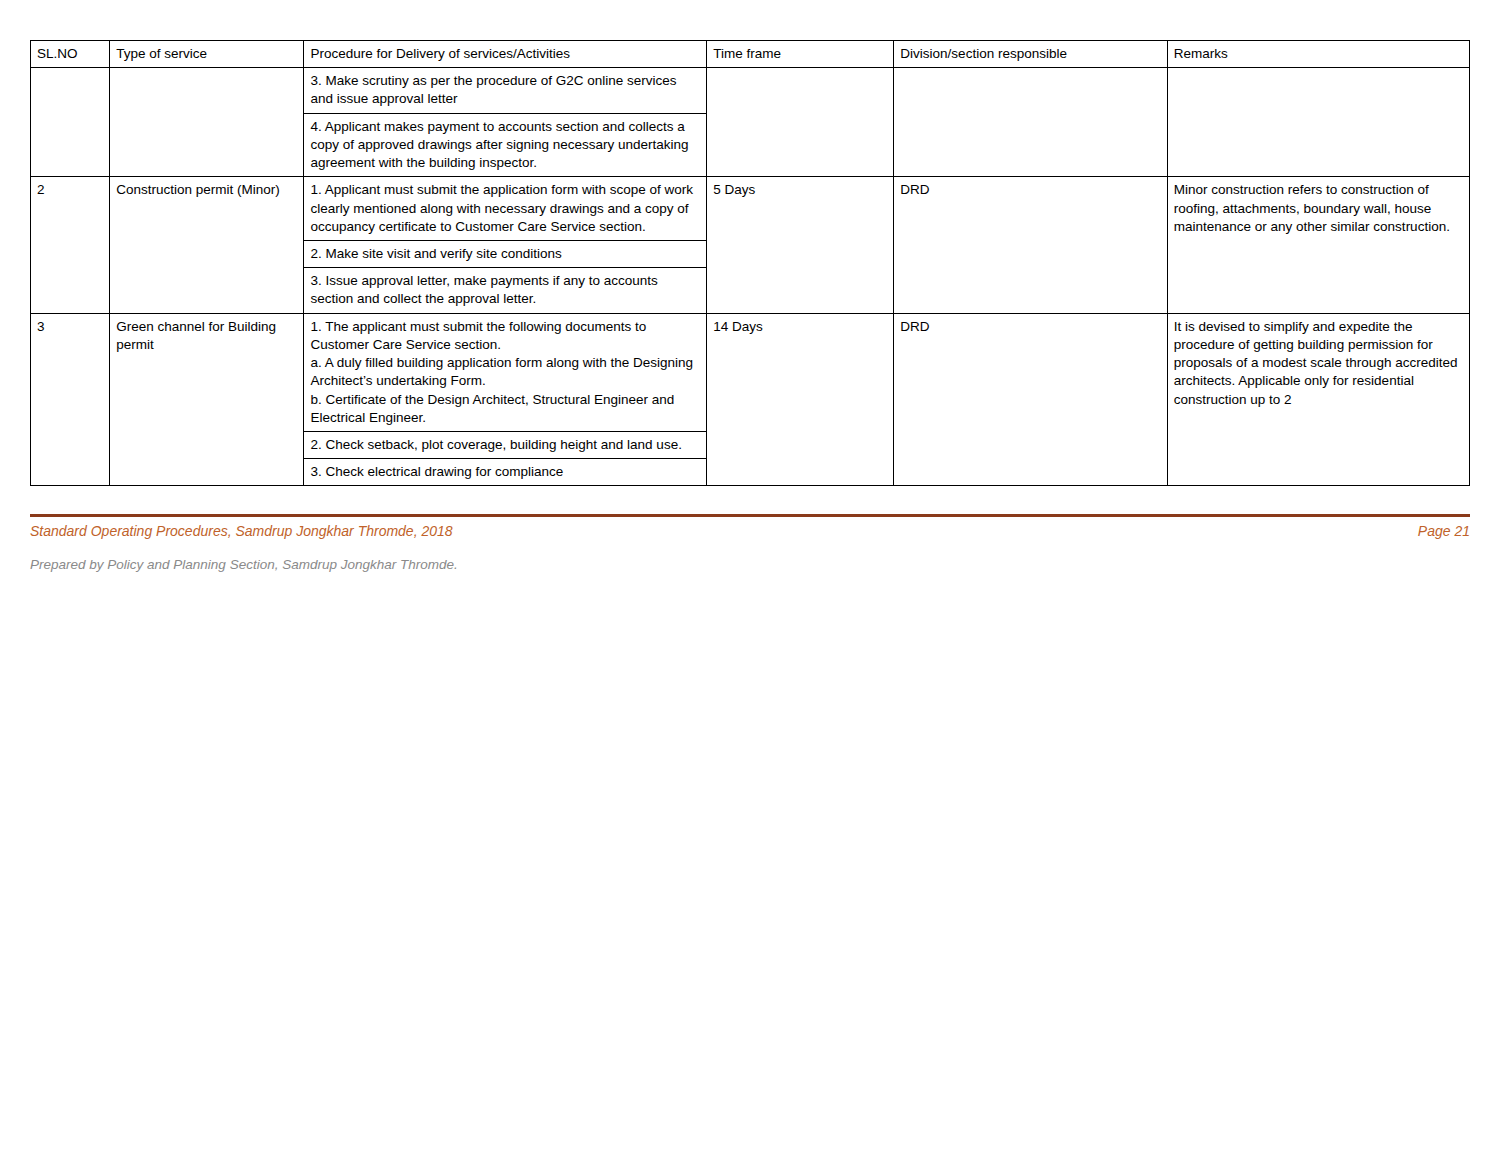| SL.NO | Type of service | Procedure for Delivery of services/Activities | Time frame | Division/section responsible | Remarks |
| --- | --- | --- | --- | --- | --- |
| | | / 3. Make scrutiny as per the procedure of G2C online services and issue approval letter / / 4. Applicant makes payment to accounts section and collects a copy of approved drawings after signing necessary undertaking agreement with the building inspector. / | | | |
| 2 | Construction permit (Minor) | / 1. Applicant must submit the application form with scope of work clearly mentioned along with necessary drawings and a copy of occupancy certificate to Customer Care Service section. / / 2. Make site visit and verify site conditions / / 3. Issue approval letter, make payments if any to accounts section and collect the approval letter. / | 5 Days | DRD | Minor construction refers to construction of roofing, attachments, boundary wall, house maintenance or any other similar construction. |
| 3 | Green channel for Building permit | / 1. The applicant must submit the following documents to Customer Care Service section. a. A duly filled building application form along with the Designing Architect’s undertaking Form. b. Certificate of the Design Architect, Structural Engineer and Electrical Engineer. / / 2. Check setback, plot coverage, building height and land use. / / 3. Check electrical drawing for compliance / | 14 Days | DRD | It is devised to simplify and expedite the procedure of getting building permission for proposals of a modest scale through accredited architects. Applicable only for residential construction up to 2 |
Standard Operating Procedures, Samdrup Jongkhar Thromde, 2018 Page 21
Prepared by Policy and Planning Section, Samdrup Jongkhar Thromde.